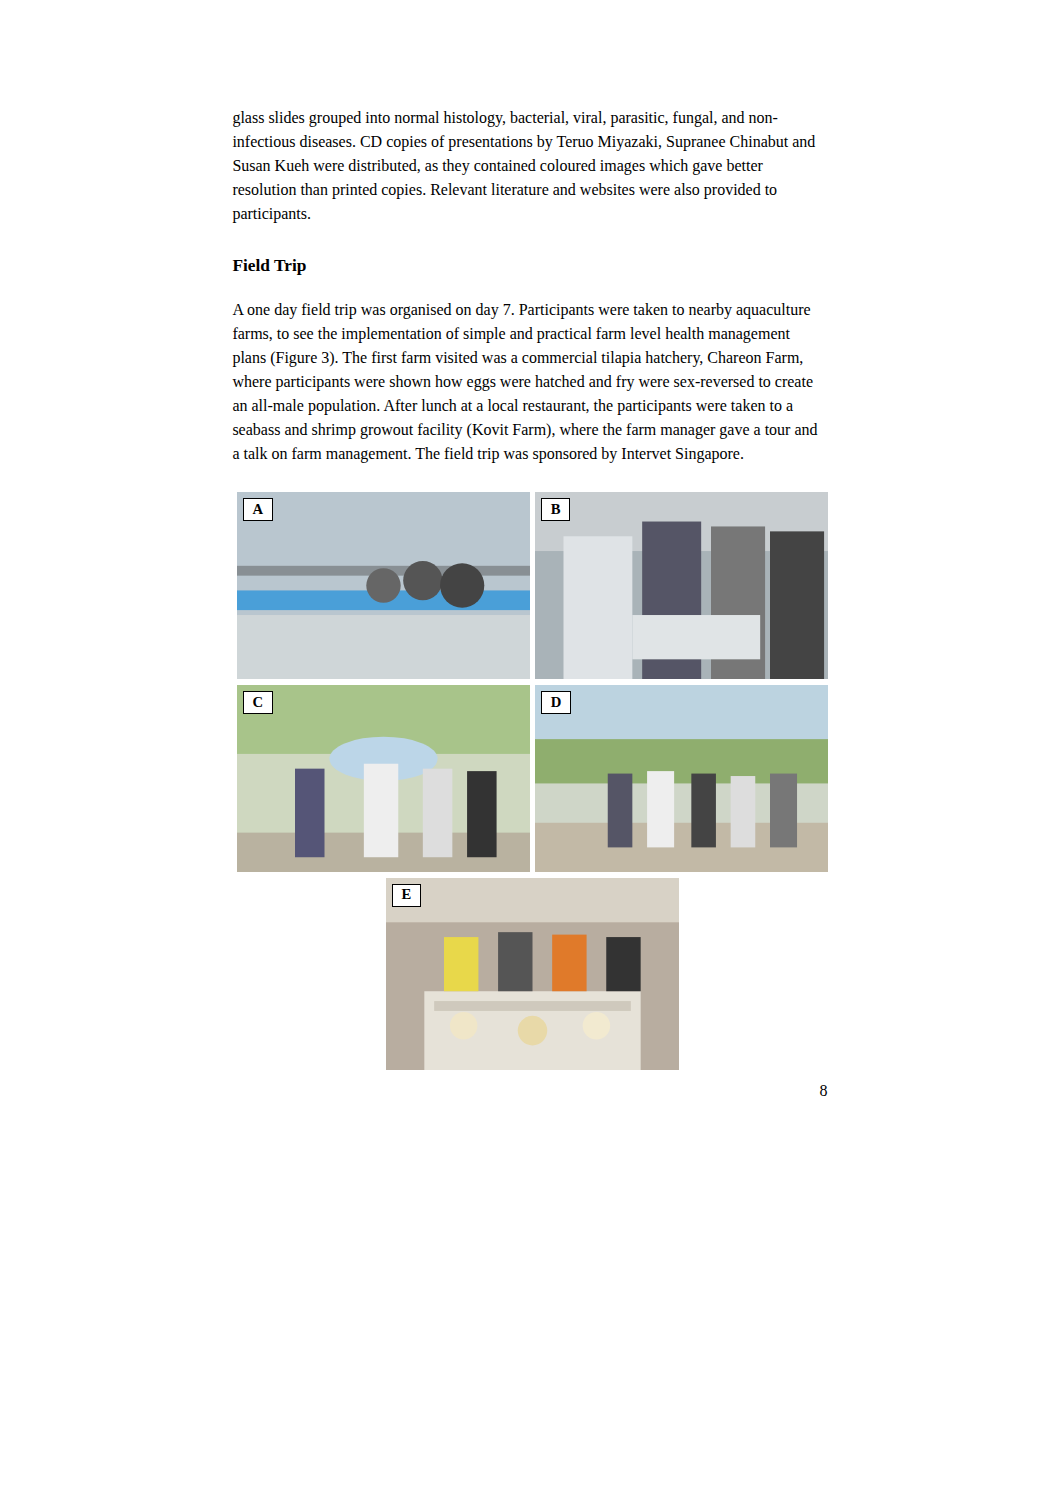glass slides grouped into normal histology, bacterial, viral, parasitic, fungal, and non-infectious diseases. CD copies of presentations by Teruo Miyazaki, Supranee Chinabut and Susan Kueh were distributed, as they contained coloured images which gave better resolution than printed copies. Relevant literature and websites were also provided to participants.
Field Trip
A one day field trip was organised on day 7. Participants were taken to nearby aquaculture farms, to see the implementation of simple and practical farm level health management plans (Figure 3). The first farm visited was a commercial tilapia hatchery, Chareon Farm, where participants were shown how eggs were hatched and fry were sex-reversed to create an all-male population. After lunch at a local restaurant, the participants were taken to a seabass and shrimp growout facility (Kovit Farm), where the farm manager gave a tour and a talk on farm management. The field trip was sponsored by Intervet Singapore.
A
B
C
D
E
8